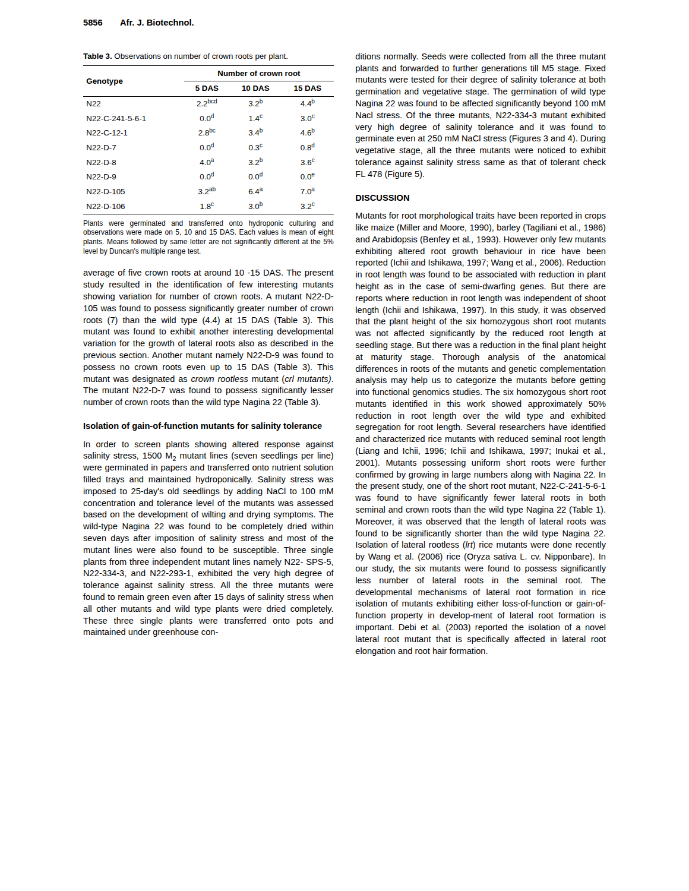5856 Afr. J. Biotechnol.
Table 3. Observations on number of crown roots per plant.
| Genotype | Number of crown root |
| --- | --- |
| 5 DAS | 10 DAS | 15 DAS |
| N22 | 2.2 bcd | 3.2 b | 4.4 b |
| N22-C-241-5-6-1 | 0.0 d | 1.4 c | 3.0 c |
| N22-C-12-1 | 2.8 bc | 3.4 b | 4.6 b |
| N22-D-7 | 0.0 d | 0.3 c | 0.8 d |
| N22-D-8 | 4.0 a | 3.2 b | 3.6 c |
| N22-D-9 | 0.0 d | 0.0 d | 0.0 e |
| N22-D-105 | 3.2 ab | 6.4 a | 7.0 a |
| N22-D-106 | 1.8 c | 3.0 b | 3.2 c |
Plants were germinated and transferred onto hydroponic culturing and observations were made on 5, 10 and 15 DAS. Each values is mean of eight plants. Means followed by same letter are not significantly different at the 5% level by Duncan's multiple range test.
average of five crown roots at around 10 -15 DAS. The present study resulted in the identification of few interesting mutants showing variation for number of crown roots. A mutant N22-D-105 was found to possess significantly greater number of crown roots (7) than the wild type (4.4) at 15 DAS (Table 3). This mutant was found to exhibit another interesting developmental variation for the growth of lateral roots also as described in the previous section. Another mutant namely N22-D-9 was found to possess no crown roots even up to 15 DAS (Table 3). This mutant was designated as crown rootless mutant (crl mutants). The mutant N22-D-7 was found to possess significantly lesser number of crown roots than the wild type Nagina 22 (Table 3).
Isolation of gain-of-function mutants for salinity tolerance
In order to screen plants showing altered response against salinity stress, 1500 M2 mutant lines (seven seedlings per line) were germinated in papers and transferred onto nutrient solution filled trays and maintained hydroponically. Salinity stress was imposed to 25-day's old seedlings by adding NaCl to 100 mM concentration and tolerance level of the mutants was assessed based on the development of wilting and drying symptoms. The wild-type Nagina 22 was found to be completely dried within seven days after imposition of salinity stress and most of the mutant lines were also found to be susceptible. Three single plants from three independent mutant lines namely N22- SPS-5, N22-334-3, and N22-293-1, exhibited the very high degree of tolerance against salinity stress. All the three mutants were found to remain green even after 15 days of salinity stress when all other mutants and wild type plants were dried completely. These three single plants were transferred onto pots and maintained under greenhouse con-
ditions normally. Seeds were collected from all the three mutant plants and forwarded to further generations till M5 stage. Fixed mutants were tested for their degree of salinity tolerance at both germination and vegetative stage. The germination of wild type Nagina 22 was found to be affected significantly beyond 100 mM Nacl stress. Of the three mutants, N22-334-3 mutant exhibited very high degree of salinity tolerance and it was found to germinate even at 250 mM NaCl stress (Figures 3 and 4). During vegetative stage, all the three mutants were noticed to exhibit tolerance against salinity stress same as that of tolerant check FL 478 (Figure 5).
DISCUSSION
Mutants for root morphological traits have been reported in crops like maize (Miller and Moore, 1990), barley (Tagiliani et al., 1986) and Arabidopsis (Benfey et al., 1993). However only few mutants exhibiting altered root growth behaviour in rice have been reported (Ichii and Ishikawa, 1997; Wang et al., 2006). Reduction in root length was found to be associated with reduction in plant height as in the case of semi-dwarfing genes. But there are reports where reduction in root length was independent of shoot length (Ichii and Ishikawa, 1997). In this study, it was observed that the plant height of the six homozygous short root mutants was not affected significantly by the reduced root length at seedling stage. But there was a reduction in the final plant height at maturity stage. Thorough analysis of the anatomical differences in roots of the mutants and genetic complementation analysis may help us to categorize the mutants before getting into functional genomics studies. The six homozygous short root mutants identified in this work showed approximately 50% reduction in root length over the wild type and exhibited segregation for root length. Several researchers have identified and characterized rice mutants with reduced seminal root length (Liang and Ichii, 1996; Ichii and Ishikawa, 1997; Inukai et al., 2001). Mutants possessing uniform short roots were further confirmed by growing in large numbers along with Nagina 22. In the present study, one of the short root mutant, N22-C-241-5-6-1 was found to have significantly fewer lateral roots in both seminal and crown roots than the wild type Nagina 22 (Table 1). Moreover, it was observed that the length of lateral roots was found to be significantly shorter than the wild type Nagina 22. Isolation of lateral rootless (lrt) rice mutants were done recently by Wang et al. (2006) rice (Oryza sativa L. cv. Nipponbare). In our study, the six mutants were found to possess significantly less number of lateral roots in the seminal root. The developmental mechanisms of lateral root formation in rice isolation of mutants exhibiting either loss-of-function or gain-of-function property in develop-ment of lateral root formation is important. Debi et al. (2003) reported the isolation of a novel lateral root mutant that is specifically affected in lateral root elongation and root hair formation.